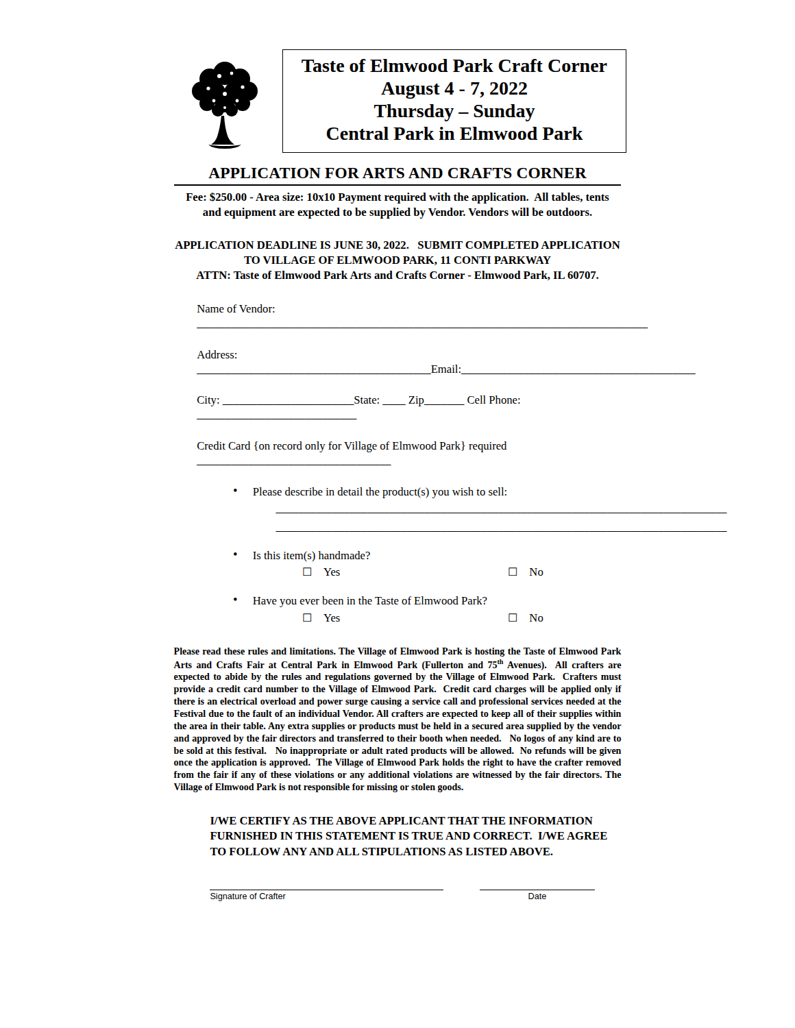Taste of Elmwood Park Craft Corner
August 4 - 7, 2022
Thursday – Sunday
Central Park in Elmwood Park
APPLICATION FOR ARTS AND CRAFTS CORNER
Fee: $250.00 - Area size: 10x10 Payment required with the application. All tables, tents and equipment are expected to be supplied by Vendor. Vendors will be outdoors.
APPLICATION DEADLINE IS JUNE 30, 2022. SUBMIT COMPLETED APPLICATION TO VILLAGE OF ELMWOOD PARK, 11 CONTI PARKWAY
ATTN: Taste of Elmwood Park Arts and Crafts Corner - Elmwood Park, IL 60707.
Name of Vendor: _______________________________________________________________________________
Address: _________________________________________Email:_________________________________________
City: _______________________State: ____ Zip_______ Cell Phone: ____________________________
Credit Card {on record only for Village of Elmwood Park} required __________________________________
Please describe in detail the product(s) you wish to sell:
_______________________________________________________________________________
_______________________________________________________________________________
Is this item(s) handmade?
☐Yes ☐No
Have you ever been in the Taste of Elmwood Park?
☐Yes ☐No
Please read these rules and limitations. The Village of Elmwood Park is hosting the Taste of Elmwood Park Arts and Crafts Fair at Central Park in Elmwood Park (Fullerton and 75th Avenues). All crafters are expected to abide by the rules and regulations governed by the Village of Elmwood Park. Crafters must provide a credit card number to the Village of Elmwood Park. Credit card charges will be applied only if there is an electrical overload and power surge causing a service call and professional services needed at the Festival due to the fault of an individual Vendor. All crafters are expected to keep all of their supplies within the area in their table. Any extra supplies or products must be held in a secured area supplied by the vendor and approved by the fair directors and transferred to their booth when needed. No logos of any kind are to be sold at this festival. No inappropriate or adult rated products will be allowed. No refunds will be given once the application is approved. The Village of Elmwood Park holds the right to have the crafter removed from the fair if any of these violations or any additional violations are witnessed by the fair directors. The Village of Elmwood Park is not responsible for missing or stolen goods.
I/WE CERTIFY AS THE ABOVE APPLICANT THAT THE INFORMATION FURNISHED IN THIS STATEMENT IS TRUE AND CORRECT. I/WE AGREE TO FOLLOW ANY AND ALL STIPULATIONS AS LISTED ABOVE.
Signature of Crafter
Date